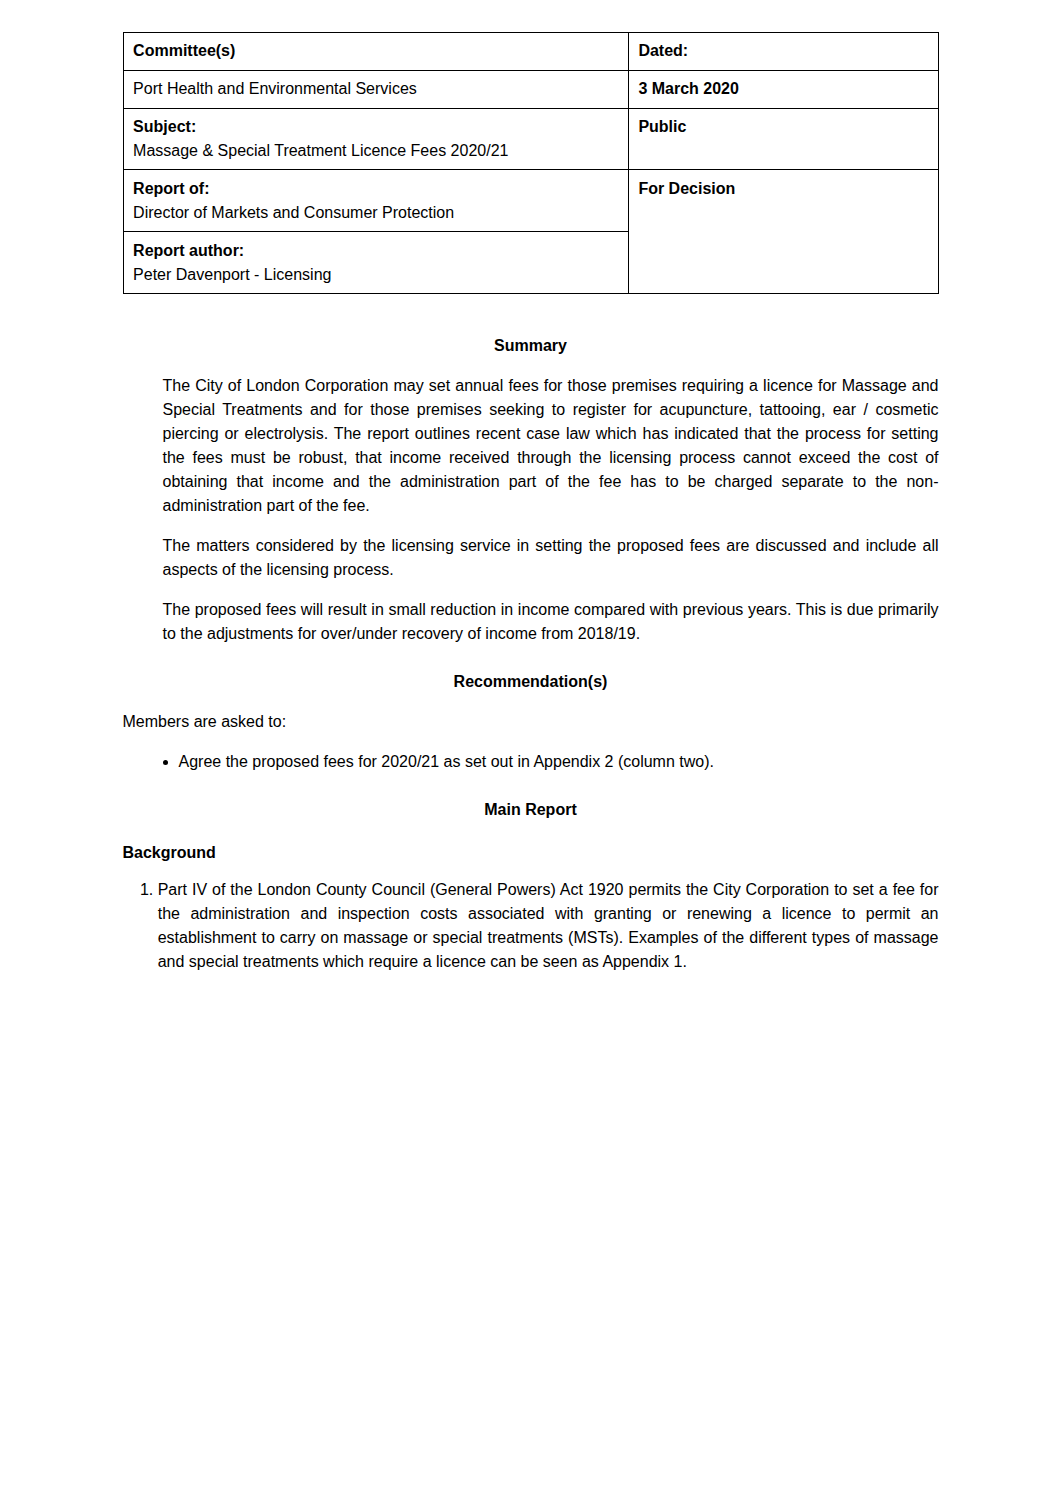| Committee(s) | Dated: |
| Port Health and Environmental Services | 3 March 2020 |
| Subject: Massage & Special Treatment Licence Fees 2020/21 | Public |
| Report of: Director of Markets and Consumer Protection | For Decision |
| Report author: Peter Davenport - Licensing |
Summary
The City of London Corporation may set annual fees for those premises requiring a licence for Massage and Special Treatments and for those premises seeking to register for acupuncture, tattooing, ear / cosmetic piercing or electrolysis. The report outlines recent case law which has indicated that the process for setting the fees must be robust, that income received through the licensing process cannot exceed the cost of obtaining that income and the administration part of the fee has to be charged separate to the non-administration part of the fee.
The matters considered by the licensing service in setting the proposed fees are discussed and include all aspects of the licensing process.
The proposed fees will result in small reduction in income compared with previous years. This is due primarily to the adjustments for over/under recovery of income from 2018/19.
Recommendation(s)
Members are asked to:
Agree the proposed fees for 2020/21 as set out in Appendix 2 (column two).
Main Report
Background
Part IV of the London County Council (General Powers) Act 1920 permits the City Corporation to set a fee for the administration and inspection costs associated with granting or renewing a licence to permit an establishment to carry on massage or special treatments (MSTs). Examples of the different types of massage and special treatments which require a licence can be seen as Appendix 1.